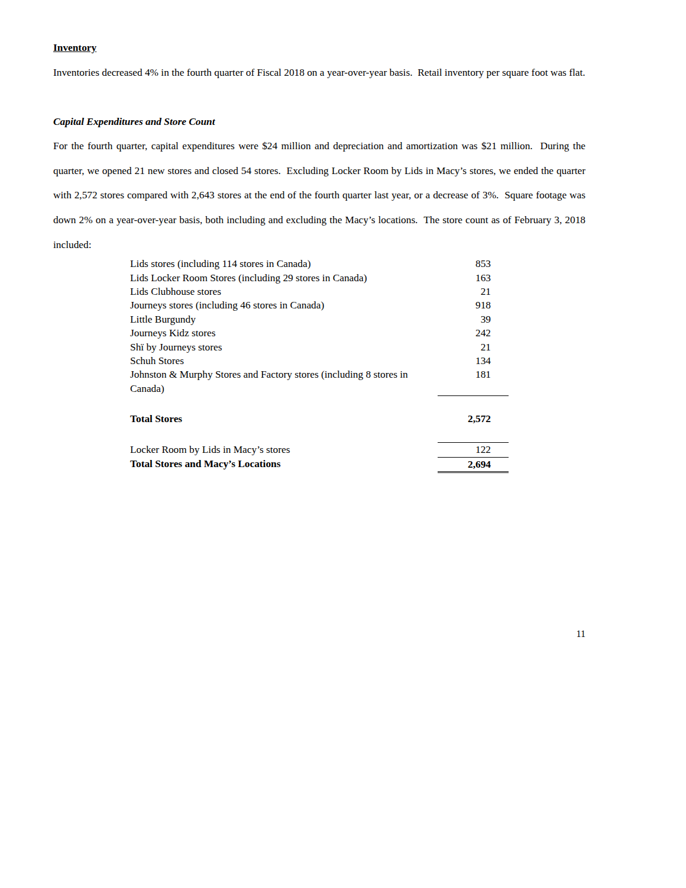Inventory
Inventories decreased 4% in the fourth quarter of Fiscal 2018 on a year-over-year basis. Retail inventory per square foot was flat.
Capital Expenditures and Store Count
For the fourth quarter, capital expenditures were $24 million and depreciation and amortization was $21 million. During the quarter, we opened 21 new stores and closed 54 stores. Excluding Locker Room by Lids in Macy’s stores, we ended the quarter with 2,572 stores compared with 2,643 stores at the end of the fourth quarter last year, or a decrease of 3%. Square footage was down 2% on a year-over-year basis, both including and excluding the Macy’s locations. The store count as of February 3, 2018 included:
| Lids stores (including 114 stores in Canada) | 853 |
| Lids Locker Room Stores (including 29 stores in Canada) | 163 |
| Lids Clubhouse stores | 21 |
| Journeys stores (including 46 stores in Canada) | 918 |
| Little Burgundy | 39 |
| Journeys Kidz stores | 242 |
| Shï by Journeys stores | 21 |
| Schuh Stores | 134 |
| Johnston & Murphy Stores and Factory stores (including 8 stores in Canada) | 181 |
| Total Stores | 2,572 |
| Locker Room by Lids in Macy’s stores | 122 |
| Total Stores and Macy’s Locations | 2,694 |
11